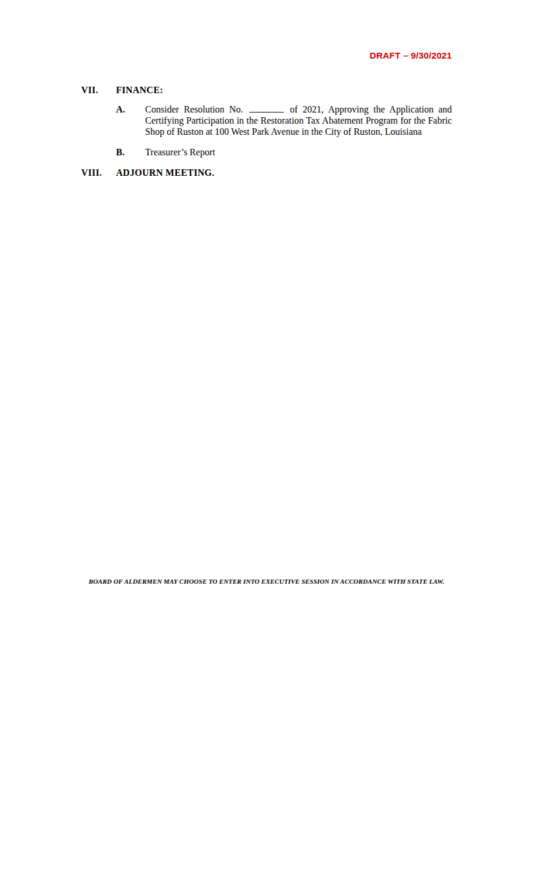DRAFT – 9/30/2021
VII.
FINANCE:
A.
Consider Resolution No. of 2021, Approving the Application and Certifying Participation in the Restoration Tax Abatement Program for the Fabric Shop of Ruston at 100 West Park Avenue in the City of Ruston, Louisiana
B.
Treasurer’s Report
VIII.
ADJOURN MEETING.
BOARD OF ALDERMEN MAY CHOOSE TO ENTER INTO EXECUTIVE SESSION IN ACCORDANCE WITH STATE LAW.